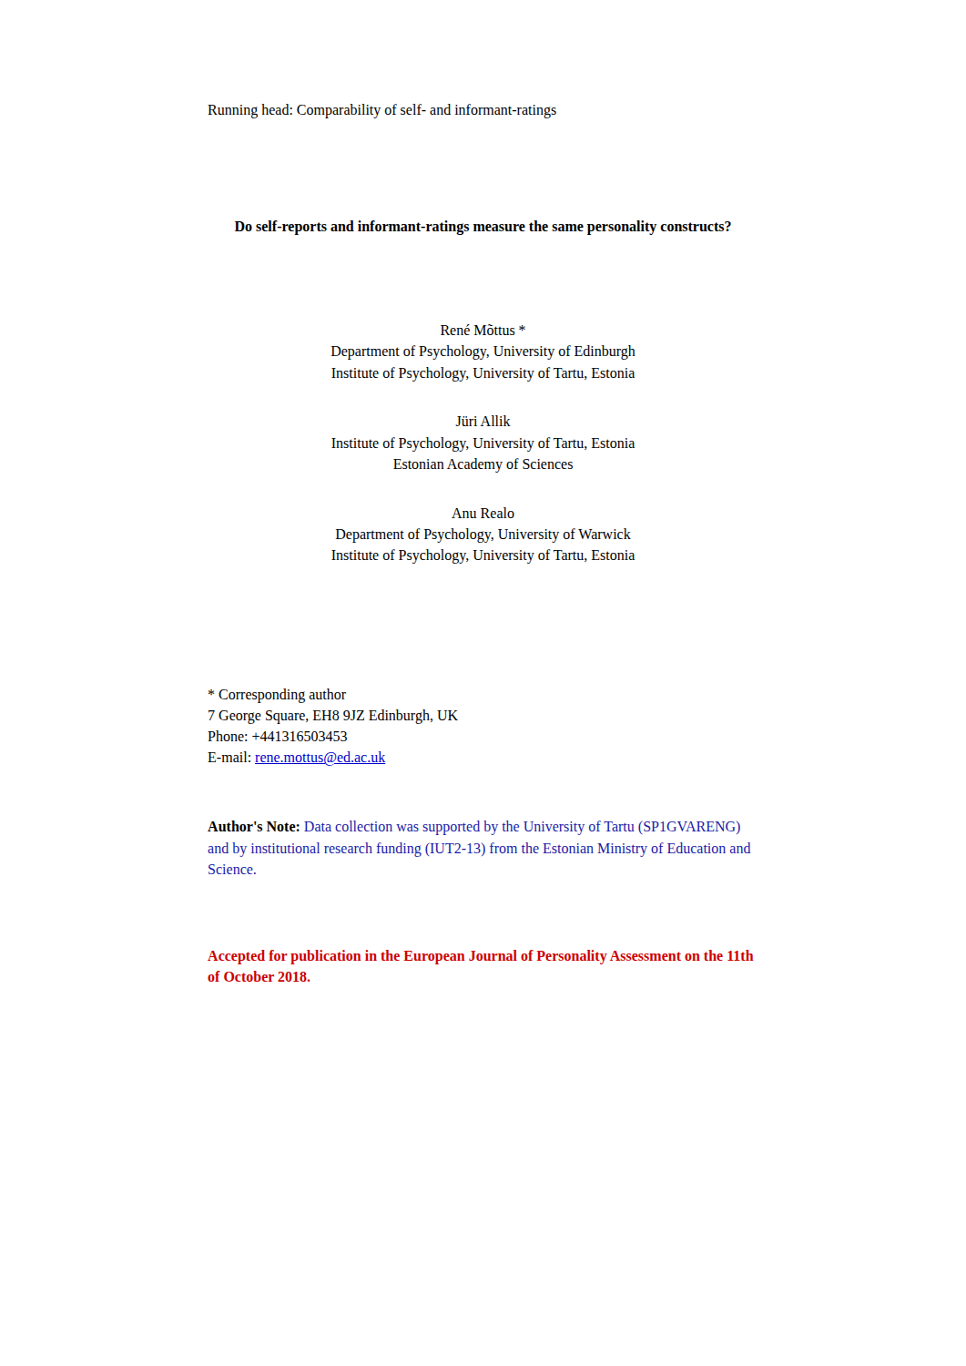Running head: Comparability of self- and informant-ratings
Do self-reports and informant-ratings measure the same personality constructs?
René Mõttus *
Department of Psychology, University of Edinburgh
Institute of Psychology, University of Tartu, Estonia
Jüri Allik
Institute of Psychology, University of Tartu, Estonia
Estonian Academy of Sciences
Anu Realo
Department of Psychology, University of Warwick
Institute of Psychology, University of Tartu, Estonia
* Corresponding author
7 George Square, EH8 9JZ Edinburgh, UK
Phone: +441316503453
E-mail: rene.mottus@ed.ac.uk
Author's Note: Data collection was supported by the University of Tartu (SP1GVARENG) and by institutional research funding (IUT2-13) from the Estonian Ministry of Education and Science.
Accepted for publication in the European Journal of Personality Assessment on the 11th of October 2018.